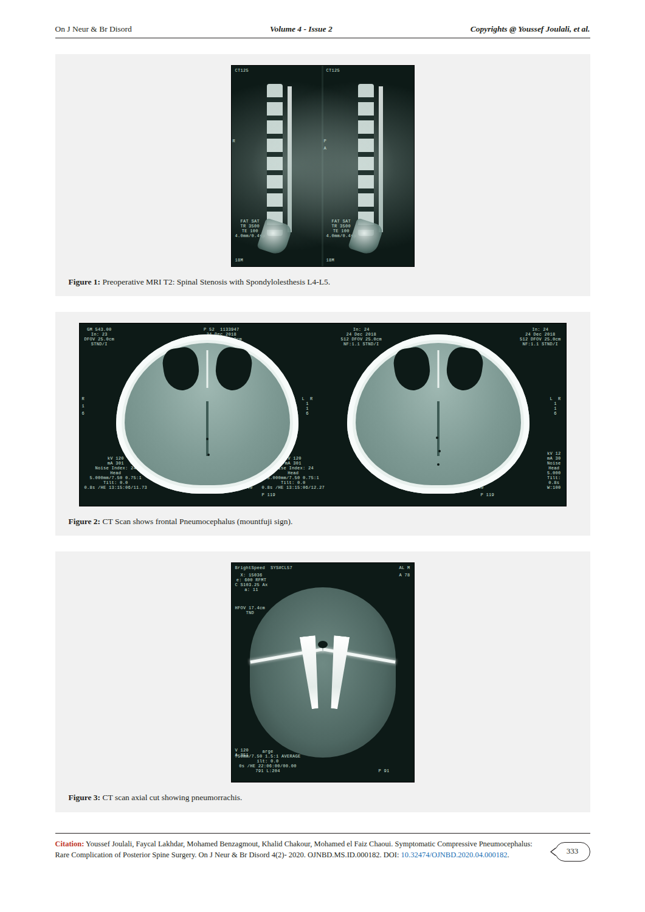On J Neur & Br Disord
Volume 4 - Issue 2
Copyrights @ Youssef Joulali, et al.
CT125 CT125 R P A FAT SAT
TR 3500
TE 100
4.0mm/0.4sp FAT SAT
TR 3500
TE 100
4.0mm/0.4sp 18M 18M
Figure 1: Preoperative MRI T2: Spinal Stenosis with Spondylolesthesis L4-L5.
GM 543.00
In: 23
DFOV 25.0cm
STND/I P 52 1133947
24 Dec 2018
512 DFOV 25.0cm
NF:1.1 STND/I In: 24
24 Dec 2018
512 DFOV 25.0cm
NF:1.1 STND/I In: 24
24 Dec 2018
512 DFOV 25.0cm
NF:1.1 STND/I R 1 6 L R
1
1
6 L R
1
1
6 kV 120
mA 301
Noise Index: 24
Head
5.000mm/7.50 0.75:1
Tilt: 0.0
0.8s /HE 13:15:06/11.73 kV 120
mA 301
Noise Index: 24
Head
5.000mm/7.50 0.75:1
Tilt: 0.0
0.8s /HE 13:15:06/12.27 kV 12
mA 30
Noise
Head
5.000
Tilt:
0.8s
W:100 P 119 P 119 W:100 L:40 W:100 L:40
Figure 2: CT Scan shows frontal Pneumocephalus (mountfuji sign).
BrightSpeed SYS#CL57 AL M X: 15036
e: 600 RFMT
C S103.25 Ax
a: 11 A 78 HFOV 17.4cm
TND V 120
A 351 arge
750mm/7.50 1.5:1 AVERAGE
ilt: 0.0
0s /HE 22:06:00/00.00
791 L:204 P 91
Figure 3: CT scan axial cut showing pneumorrachis.
Citation: Youssef Joulali, Faycal Lakhdar, Mohamed Benzagmout, Khalid Chakour, Mohamed el Faiz Chaoui. Symptomatic Compressive Pneumocephalus: Rare Complication of Posterior Spine Surgery. On J Neur & Br Disord 4(2)- 2020. OJNBD.MS.ID.000182. DOI: 10.32474/OJNBD.2020.04.000182.
333